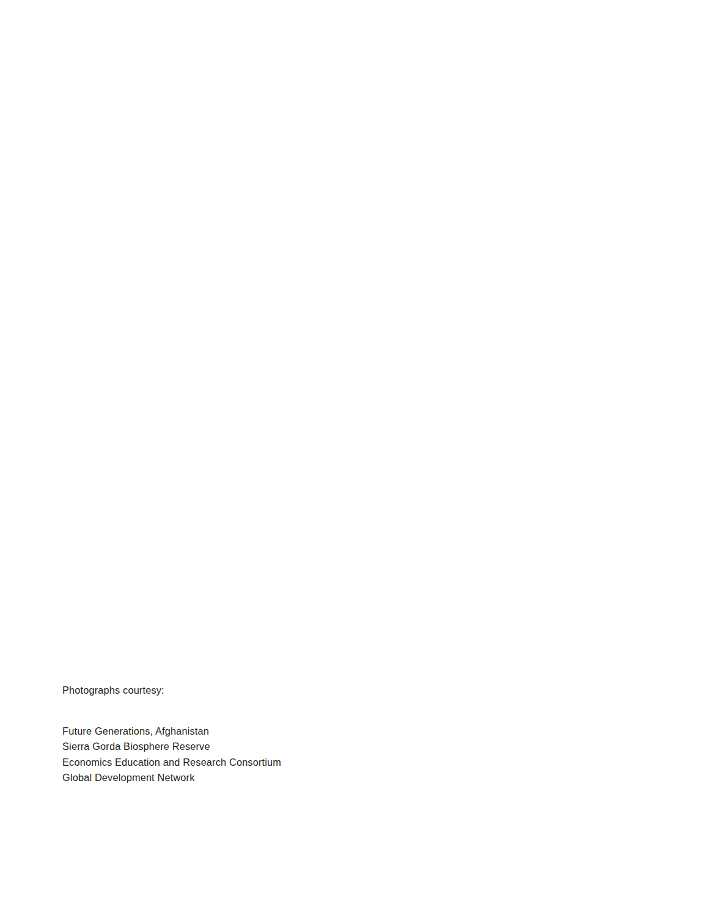Photographs courtesy:
Future Generations, Afghanistan
Sierra Gorda Biosphere Reserve
Economics Education and Research Consortium
Global Development Network